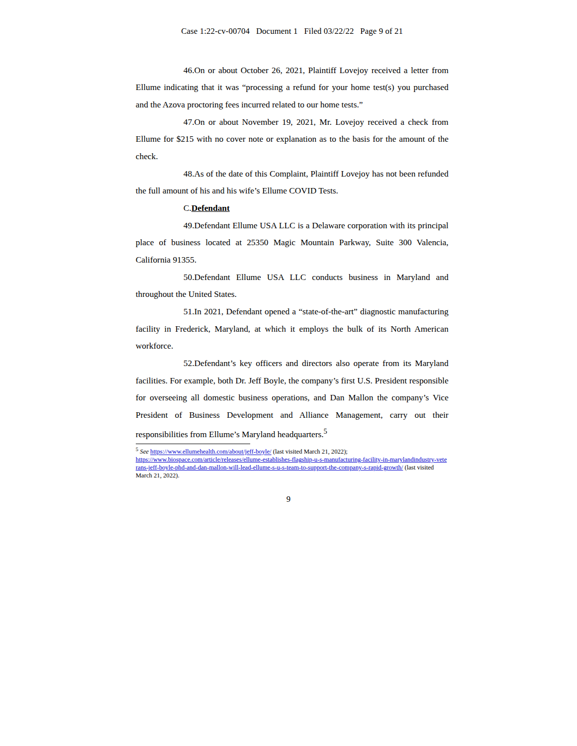Case 1:22-cv-00704 Document 1 Filed 03/22/22 Page 9 of 21
46. On or about October 26, 2021, Plaintiff Lovejoy received a letter from Ellume indicating that it was “processing a refund for your home test(s) you purchased and the Azova proctoring fees incurred related to our home tests.”
47. On or about November 19, 2021, Mr. Lovejoy received a check from Ellume for $215 with no cover note or explanation as to the basis for the amount of the check.
48. As of the date of this Complaint, Plaintiff Lovejoy has not been refunded the full amount of his and his wife’s Ellume COVID Tests.
C. Defendant
49. Defendant Ellume USA LLC is a Delaware corporation with its principal place of business located at 25350 Magic Mountain Parkway, Suite 300 Valencia, California 91355.
50. Defendant Ellume USA LLC conducts business in Maryland and throughout the United States.
51. In 2021, Defendant opened a “state-of-the-art” diagnostic manufacturing facility in Frederick, Maryland, at which it employs the bulk of its North American workforce.
52. Defendant’s key officers and directors also operate from its Maryland facilities. For example, both Dr. Jeff Boyle, the company’s first U.S. President responsible for overseeing all domestic business operations, and Dan Mallon the company’s Vice President of Business Development and Alliance Management, carry out their responsibilities from Ellume’s Maryland headquarters.5
5 See https://www.ellumehealth.com/about/jeff-boyle/ (last visited March 21, 2022);
https://www.biospace.com/article/releases/ellume-establishes-flagship-u-s-manufacturing-facility-in-marylandindustry-veterans-jeff-boyle-phd-and-dan-mallon-will-lead-ellume-s-u-s-team-to-support-the-company-s-rapid-growth/ (last visited March 21, 2022).
9